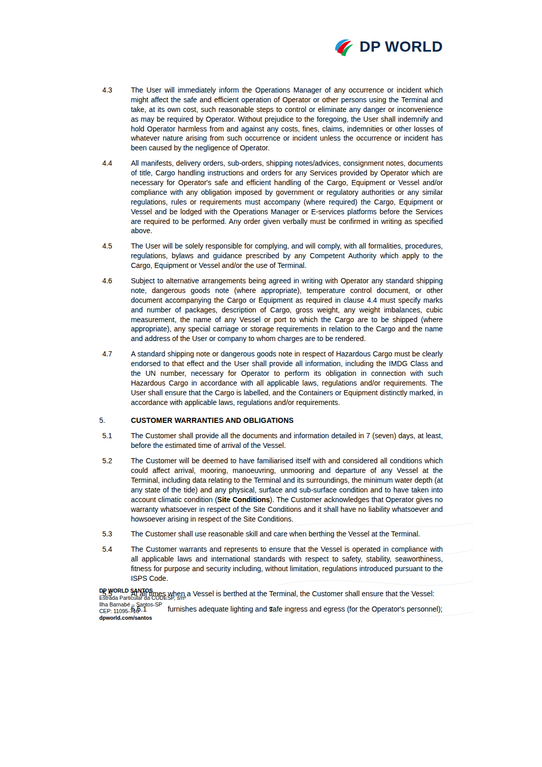DP WORLD
4.3
The User will immediately inform the Operations Manager of any occurrence or incident which might affect the safe and efficient operation of Operator or other persons using the Terminal and take, at its own cost, such reasonable steps to control or eliminate any danger or inconvenience as may be required by Operator. Without prejudice to the foregoing, the User shall indemnify and hold Operator harmless from and against any costs, fines, claims, indemnities or other losses of whatever nature arising from such occurrence or incident unless the occurrence or incident has been caused by the negligence of Operator.
4.4
All manifests, delivery orders, sub-orders, shipping notes/advices, consignment notes, documents of title, Cargo handling instructions and orders for any Services provided by Operator which are necessary for Operator's safe and efficient handling of the Cargo, Equipment or Vessel and/or compliance with any obligation imposed by government or regulatory authorities or any similar regulations, rules or requirements must accompany (where required) the Cargo, Equipment or Vessel and be lodged with the Operations Manager or E-services platforms before the Services are required to be performed. Any order given verbally must be confirmed in writing as specified above.
4.5
The User will be solely responsible for complying, and will comply, with all formalities, procedures, regulations, bylaws and guidance prescribed by any Competent Authority which apply to the Cargo, Equipment or Vessel and/or the use of Terminal.
4.6
Subject to alternative arrangements being agreed in writing with Operator any standard shipping note, dangerous goods note (where appropriate), temperature control document, or other document accompanying the Cargo or Equipment as required in clause 4.4 must specify marks and number of packages, description of Cargo, gross weight, any weight imbalances, cubic measurement, the name of any Vessel or port to which the Cargo are to be shipped (where appropriate), any special carriage or storage requirements in relation to the Cargo and the name and address of the User or company to whom charges are to be rendered.
4.7
A standard shipping note or dangerous goods note in respect of Hazardous Cargo must be clearly endorsed to that effect and the User shall provide all information, including the IMDG Class and the UN number, necessary for Operator to perform its obligation in connection with such Hazardous Cargo in accordance with all applicable laws, regulations and/or requirements. The User shall ensure that the Cargo is labelled, and the Containers or Equipment distinctly marked, in accordance with applicable laws, regulations and/or requirements.
5.
CUSTOMER WARRANTIES AND OBLIGATIONS
5.1
The Customer shall provide all the documents and information detailed in 7 (seven) days, at least, before the estimated time of arrival of the Vessel.
5.2
The Customer will be deemed to have familiarised itself with and considered all conditions which could affect arrival, mooring, manoeuvring, unmooring and departure of any Vessel at the Terminal, including data relating to the Terminal and its surroundings, the minimum water depth (at any state of the tide) and any physical, surface and sub-surface condition and to have taken into account climatic condition (Site Conditions). The Customer acknowledges that Operator gives no warranty whatsoever in respect of the Site Conditions and it shall have no liability whatsoever and howsoever arising in respect of the Site Conditions.
5.3
The Customer shall use reasonable skill and care when berthing the Vessel at the Terminal.
5.4
The Customer warrants and represents to ensure that the Vessel is operated in compliance with all applicable laws and international standards with respect to safety, stability, seaworthiness, fitness for purpose and security including, without limitation, regulations introduced pursuant to the ISPS Code.
5.5
At all times when a Vessel is berthed at the Terminal, the Customer shall ensure that the Vessel:
5.5.1
furnishes adequate lighting and safe ingress and egress (for the Operator's personnel);
7
DP WORLD SANTOS
Estrada Particular da CODESP, s/nº
Ilha Barnabé – Santos-SP
CEP: 11095-710
dpworld.com/santos